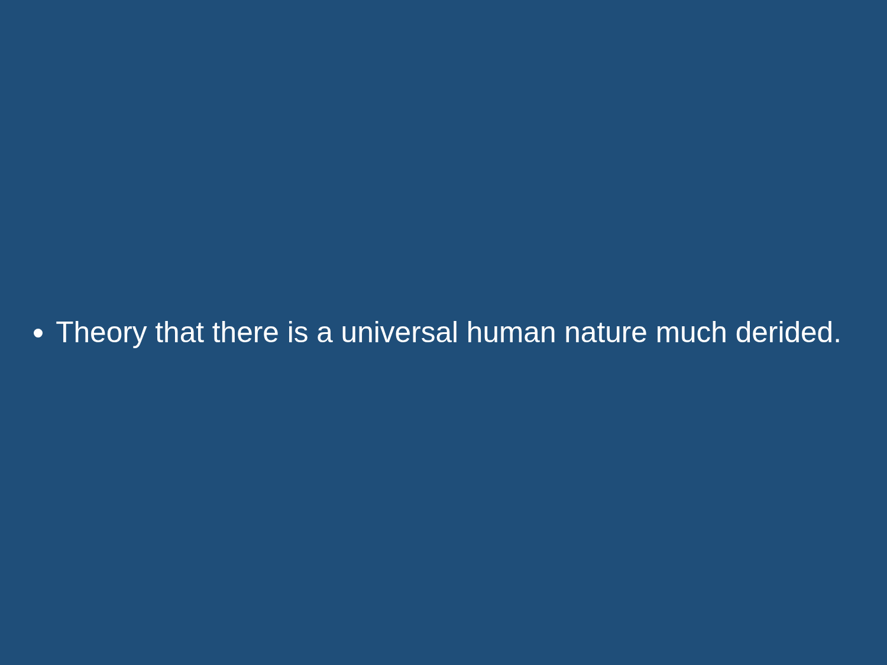Theory that there is a universal human nature much derided.